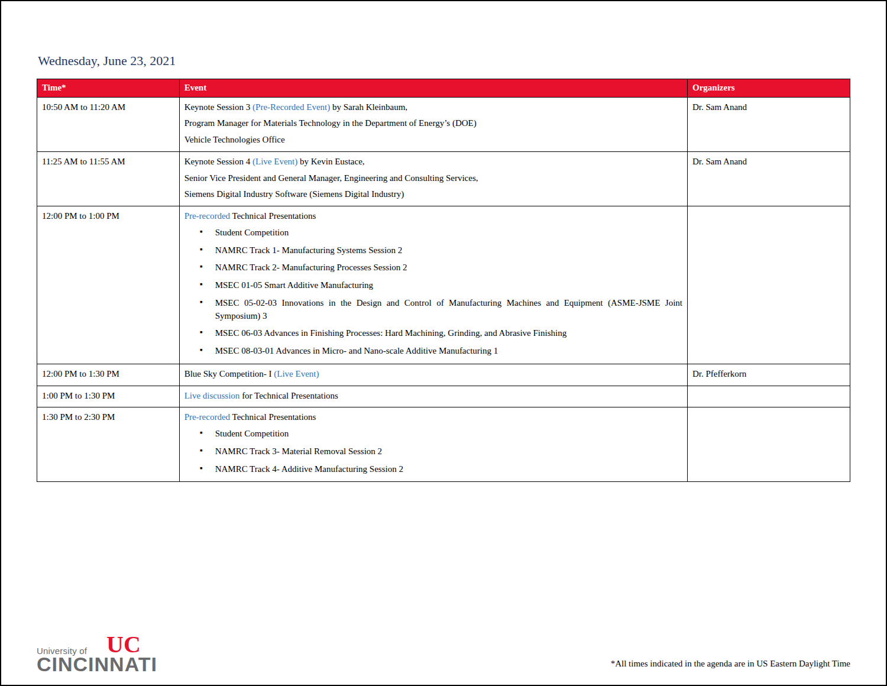Wednesday, June 23, 2021
| Time* | Event | Organizers |
| --- | --- | --- |
| 10:50 AM to 11:20 AM | Keynote Session 3 (Pre-Recorded Event) by Sarah Kleinbaum, Program Manager for Materials Technology in the Department of Energy’s (DOE) Vehicle Technologies Office | Dr. Sam Anand |
| 11:25 AM to 11:55 AM | Keynote Session 4 (Live Event) by Kevin Eustace, Senior Vice President and General Manager, Engineering and Consulting Services, Siemens Digital Industry Software (Siemens Digital Industry) | Dr. Sam Anand |
| 12:00 PM to 1:00 PM | Pre-recorded Technical Presentations Student Competition NAMRC Track 1- Manufacturing Systems Session 2 NAMRC Track 2- Manufacturing Processes Session 2 MSEC 01-05 Smart Additive Manufacturing MSEC 05-02-03 Innovations in the Design and Control of Manufacturing Machines and Equipment (ASME-JSME Joint Symposium) 3 MSEC 06-03 Advances in Finishing Processes: Hard Machining, Grinding, and Abrasive Finishing MSEC 08-03-01 Advances in Micro- and Nano-scale Additive Manufacturing 1 | |
| 12:00 PM to 1:30 PM | Blue Sky Competition- I (Live Event) | Dr. Pfefferkorn |
| 1:00 PM to 1:30 PM | Live discussion for Technical Presentations | |
| 1:30 PM to 2:30 PM | Pre-recorded Technical Presentations Student Competition NAMRC Track 3- Material Removal Session 2 NAMRC Track 4- Additive Manufacturing Session 2 | |
University of
CINCINNATI
UC
*All times indicated in the agenda are in US Eastern Daylight Time